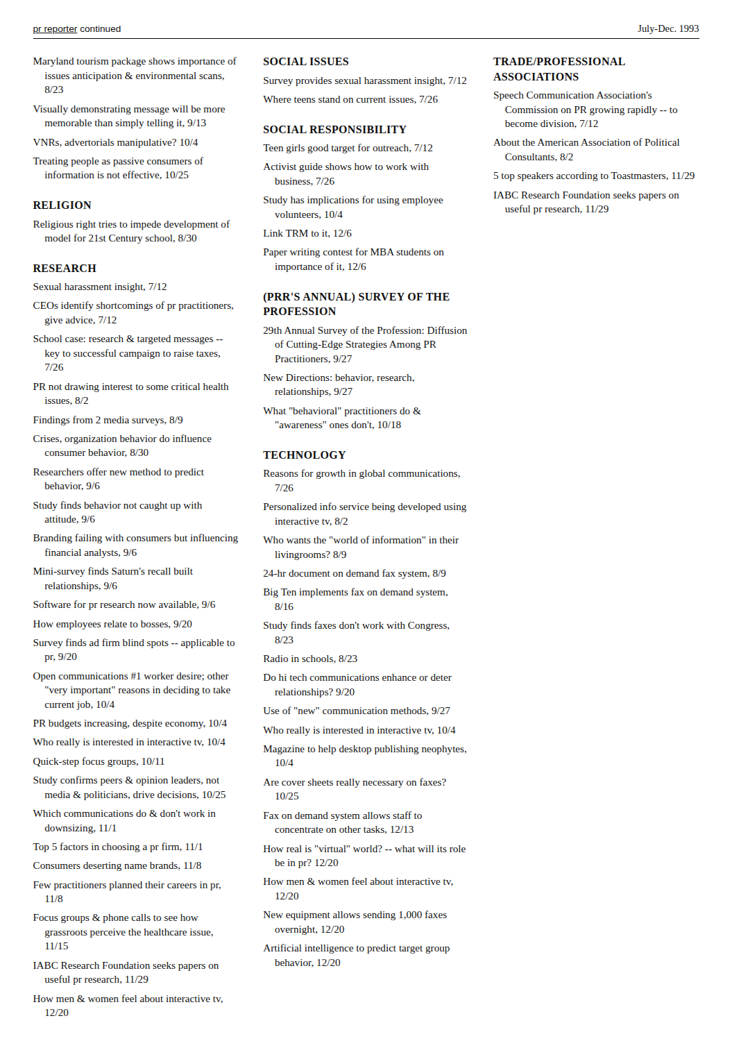pr reporter continued July-Dec. 1993
Maryland tourism package shows importance of issues anticipation & environmental scans, 8/23
Visually demonstrating message will be more memorable than simply telling it, 9/13
VNRs, advertorials manipulative? 10/4
Treating people as passive consumers of information is not effective, 10/25
Religion
Religious right tries to impede development of model for 21st Century school, 8/30
Research
Sexual harassment insight, 7/12
CEOs identify shortcomings of pr practitioners, give advice, 7/12
School case: research & targeted messages -- key to successful campaign to raise taxes, 7/26
PR not drawing interest to some critical health issues, 8/2
Findings from 2 media surveys, 8/9
Crises, organization behavior do influence consumer behavior, 8/30
Researchers offer new method to predict behavior, 9/6
Study finds behavior not caught up with attitude, 9/6
Branding failing with consumers but influencing financial analysts, 9/6
Mini-survey finds Saturn's recall built relationships, 9/6
Software for pr research now available, 9/6
How employees relate to bosses, 9/20
Survey finds ad firm blind spots -- applicable to pr, 9/20
Open communications #1 worker desire; other "very important" reasons in deciding to take current job, 10/4
PR budgets increasing, despite economy, 10/4
Who really is interested in interactive tv, 10/4
Quick-step focus groups, 10/11
Study confirms peers & opinion leaders, not media & politicians, drive decisions, 10/25
Which communications do & don't work in downsizing, 11/1
Top 5 factors in choosing a pr firm, 11/1
Consumers deserting name brands, 11/8
Few practitioners planned their careers in pr, 11/8
Focus groups & phone calls to see how grassroots perceive the healthcare issue, 11/15
IABC Research Foundation seeks papers on useful pr research, 11/29
How men & women feel about interactive tv, 12/20
Social Issues
Survey provides sexual harassment insight, 7/12
Where teens stand on current issues, 7/26
Social Responsibility
Teen girls good target for outreach, 7/12
Activist guide shows how to work with business, 7/26
Study has implications for using employee volunteers, 10/4
Link TRM to it, 12/6
Paper writing contest for MBA students on importance of it, 12/6
(PRR's Annual) Survey of the Profession
29th Annual Survey of the Profession: Diffusion of Cutting-Edge Strategies Among PR Practitioners, 9/27
New Directions: behavior, research, relationships, 9/27
What "behavioral" practitioners do & "awareness" ones don't, 10/18
Technology
Reasons for growth in global communications, 7/26
Personalized info service being developed using interactive tv, 8/2
Who wants the "world of information" in their livingrooms? 8/9
24-hr document on demand fax system, 8/9
Big Ten implements fax on demand system, 8/16
Study finds faxes don't work with Congress, 8/23
Radio in schools, 8/23
Do hi tech communications enhance or deter relationships? 9/20
Use of "new" communication methods, 9/27
Who really is interested in interactive tv, 10/4
Magazine to help desktop publishing neophytes, 10/4
Are cover sheets really necessary on faxes? 10/25
Fax on demand system allows staff to concentrate on other tasks, 12/13
How real is "virtual" world? -- what will its role be in pr? 12/20
How men & women feel about interactive tv, 12/20
New equipment allows sending 1,000 faxes overnight, 12/20
Artificial intelligence to predict target group behavior, 12/20
Trade/Professional Associations
Speech Communication Association's Commission on PR growing rapidly -- to become division, 7/12
About the American Association of Political Consultants, 8/2
5 top speakers according to Toastmasters, 11/29
IABC Research Foundation seeks papers on useful pr research, 11/29